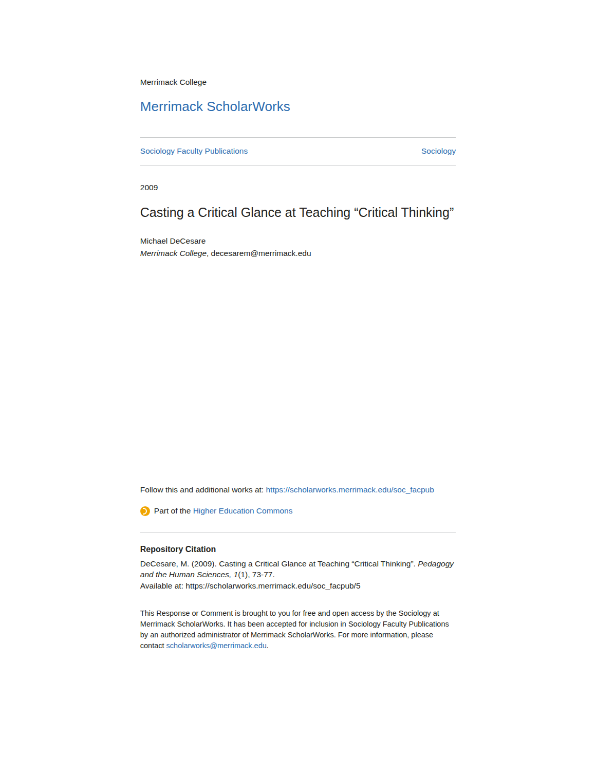Merrimack College
Merrimack ScholarWorks
Sociology Faculty Publications Sociology
2009
Casting a Critical Glance at Teaching “Critical Thinking”
Michael DeCesare
Merrimack College, decesarem@merrimack.edu
Follow this and additional works at: https://scholarworks.merrimack.edu/soc_facpub
Part of the Higher Education Commons
Repository Citation
DeCesare, M. (2009). Casting a Critical Glance at Teaching “Critical Thinking”. Pedagogy and the Human Sciences, 1(1), 73-77.
Available at: https://scholarworks.merrimack.edu/soc_facpub/5
This Response or Comment is brought to you for free and open access by the Sociology at Merrimack ScholarWorks. It has been accepted for inclusion in Sociology Faculty Publications by an authorized administrator of Merrimack ScholarWorks. For more information, please contact scholarworks@merrimack.edu.